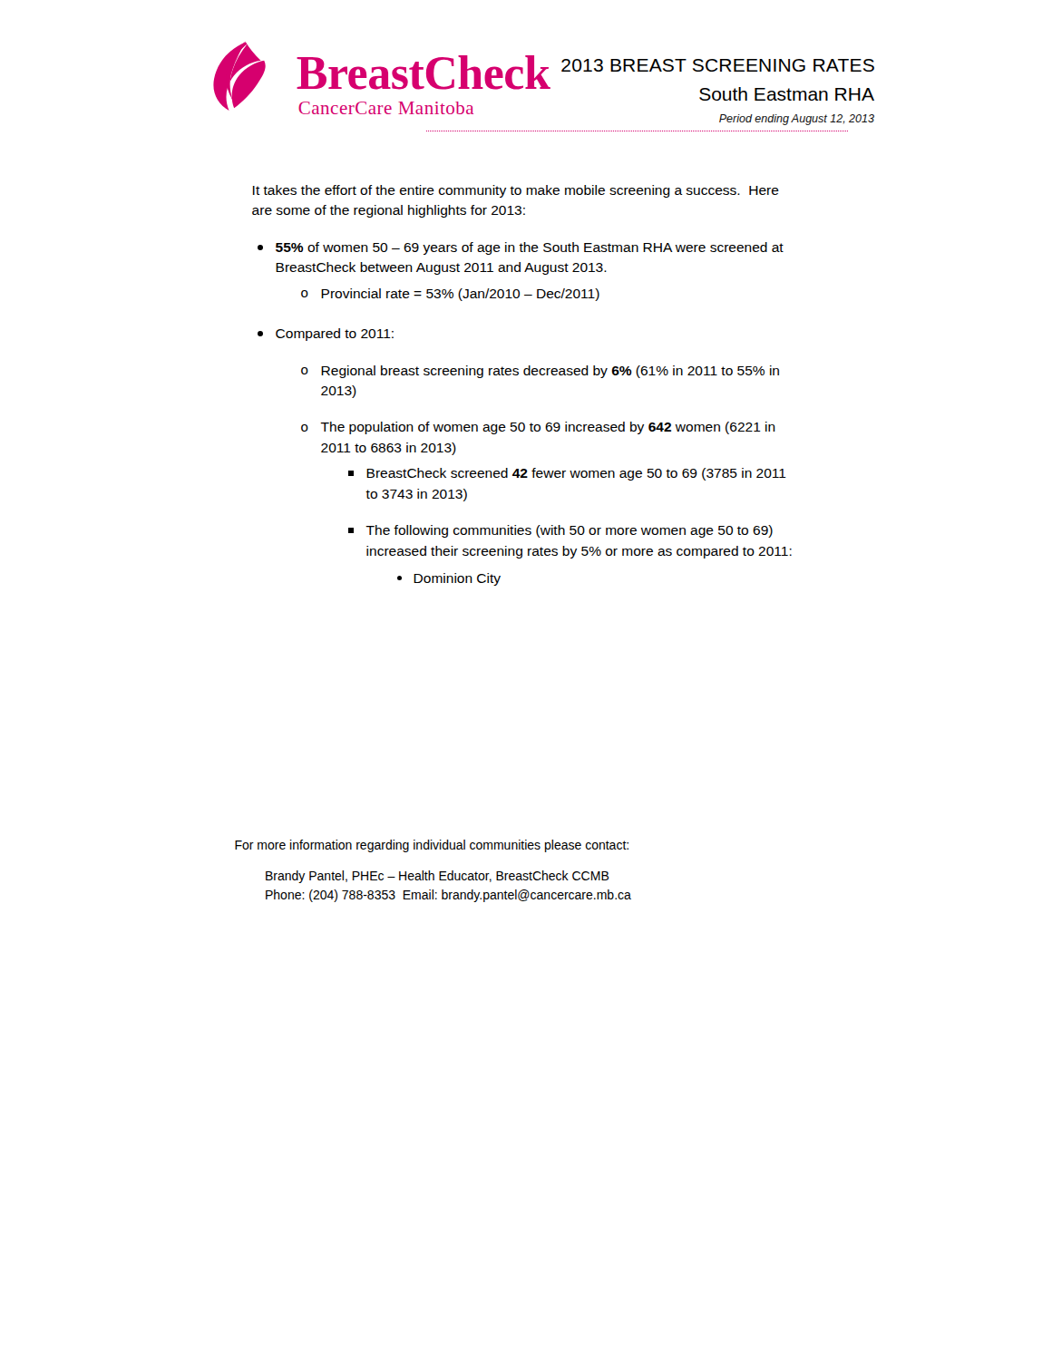BreastCheck CancerCare Manitoba
2013 BREAST SCREENING RATES
South Eastman RHA
Period ending August 12, 2013
It takes the effort of the entire community to make mobile screening a success. Here are some of the regional highlights for 2013:
55% of women 50 – 69 years of age in the South Eastman RHA were screened at BreastCheck between August 2011 and August 2013.
Provincial rate = 53% (Jan/2010 – Dec/2011)
Compared to 2011:
Regional breast screening rates decreased by 6% (61% in 2011 to 55% in 2013)
The population of women age 50 to 69 increased by 642 women (6221 in 2011 to 6863 in 2013)
BreastCheck screened 42 fewer women age 50 to 69 (3785 in 2011 to 3743 in 2013)
The following communities (with 50 or more women age 50 to 69) increased their screening rates by 5% or more as compared to 2011:
Dominion City
For more information regarding individual communities please contact:
Brandy Pantel, PHEc – Health Educator, BreastCheck CCMB
Phone: (204) 788-8353 Email: brandy.pantel@cancercare.mb.ca